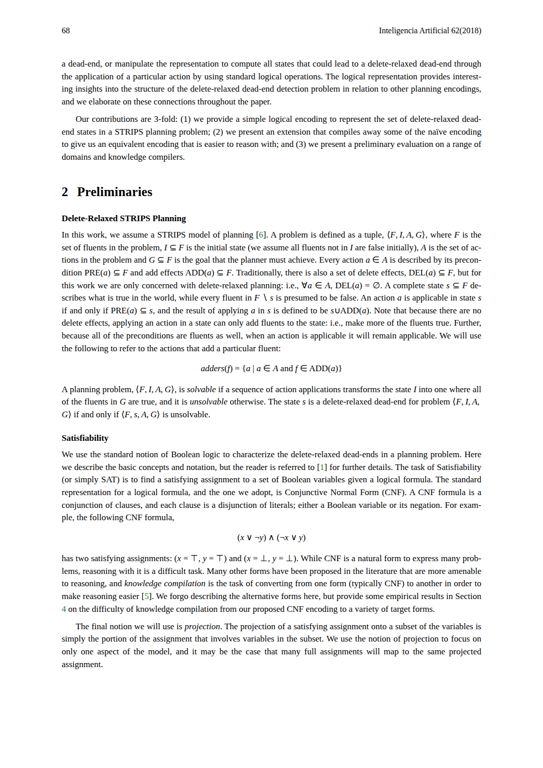68 Inteligencia Artificial 62(2018)
a dead-end, or manipulate the representation to compute all states that could lead to a delete-relaxed dead-end through the application of a particular action by using standard logical operations. The logical representation provides interesting insights into the structure of the delete-relaxed dead-end detection problem in relation to other planning encodings, and we elaborate on these connections throughout the paper.
Our contributions are 3-fold: (1) we provide a simple logical encoding to represent the set of delete-relaxed dead-end states in a STRIPS planning problem; (2) we present an extension that compiles away some of the naïve encoding to give us an equivalent encoding that is easier to reason with; and (3) we present a preliminary evaluation on a range of domains and knowledge compilers.
2 Preliminaries
Delete-Relaxed STRIPS Planning
In this work, we assume a STRIPS model of planning [6]. A problem is defined as a tuple, ⟨F, I, A, G⟩, where F is the set of fluents in the problem, I ⊆ F is the initial state (we assume all fluents not in I are false initially), A is the set of actions in the problem and G ⊆ F is the goal that the planner must achieve. Every action a ∈ A is described by its precondition PRE(a) ⊆ F and add effects ADD(a) ⊆ F. Traditionally, there is also a set of delete effects, DEL(a) ⊆ F, but for this work we are only concerned with delete-relaxed planning: i.e., ∀a ∈ A, DEL(a) = ∅. A complete state s ⊆ F describes what is true in the world, while every fluent in F ∖ s is presumed to be false. An action a is applicable in state s if and only if PRE(a) ⊆ s, and the result of applying a in s is defined to be s∪ADD(a). Note that because there are no delete effects, applying an action in a state can only add fluents to the state: i.e., make more of the fluents true. Further, because all of the preconditions are fluents as well, when an action is applicable it will remain applicable. We will use the following to refer to the actions that add a particular fluent:
adders(f) = {a | a ∈ A and f ∈ ADD(a)}
A planning problem, ⟨F, I, A, G⟩, is solvable if a sequence of action applications transforms the state I into one where all of the fluents in G are true, and it is unsolvable otherwise. The state s is a delete-relaxed dead-end for problem ⟨F, I, A, G⟩ if and only if ⟨F, s, A, G⟩ is unsolvable.
Satisfiability
We use the standard notion of Boolean logic to characterize the delete-relaxed dead-ends in a planning problem. Here we describe the basic concepts and notation, but the reader is referred to [1] for further details. The task of Satisfiability (or simply SAT) is to find a satisfying assignment to a set of Boolean variables given a logical formula. The standard representation for a logical formula, and the one we adopt, is Conjunctive Normal Form (CNF). A CNF formula is a conjunction of clauses, and each clause is a disjunction of literals; either a Boolean variable or its negation. For example, the following CNF formula,
(x ∨ ¬y) ∧ (¬x ∨ y)
has two satisfying assignments: (x = ⊤, y = ⊤) and (x = ⊥, y = ⊥). While CNF is a natural form to express many problems, reasoning with it is a difficult task. Many other forms have been proposed in the literature that are more amenable to reasoning, and knowledge compilation is the task of converting from one form (typically CNF) to another in order to make reasoning easier [5]. We forgo describing the alternative forms here, but provide some empirical results in Section 4 on the difficulty of knowledge compilation from our proposed CNF encoding to a variety of target forms.
The final notion we will use is projection. The projection of a satisfying assignment onto a subset of the variables is simply the portion of the assignment that involves variables in the subset. We use the notion of projection to focus on only one aspect of the model, and it may be the case that many full assignments will map to the same projected assignment.